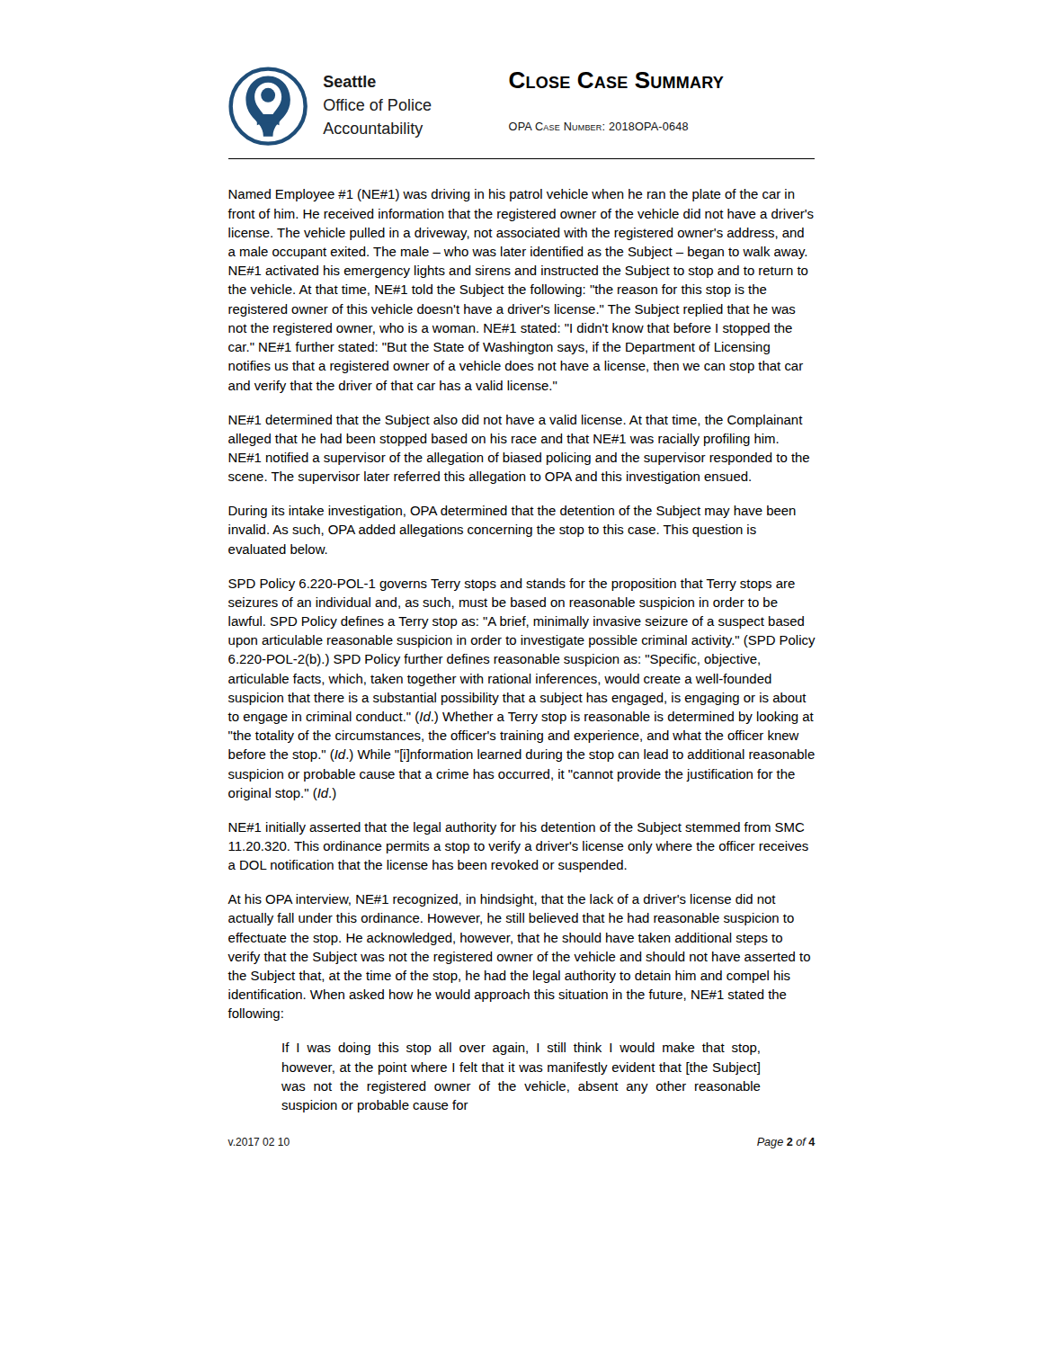Seattle
Office of Police
Accountability
Close Case Summary
OPA Case Number: 2018OPA-0648
Named Employee #1 (NE#1) was driving in his patrol vehicle when he ran the plate of the car in front of him. He received information that the registered owner of the vehicle did not have a driver's license. The vehicle pulled in a driveway, not associated with the registered owner's address, and a male occupant exited. The male – who was later identified as the Subject – began to walk away. NE#1 activated his emergency lights and sirens and instructed the Subject to stop and to return to the vehicle. At that time, NE#1 told the Subject the following: "the reason for this stop is the registered owner of this vehicle doesn't have a driver's license." The Subject replied that he was not the registered owner, who is a woman. NE#1 stated: "I didn't know that before I stopped the car." NE#1 further stated: "But the State of Washington says, if the Department of Licensing notifies us that a registered owner of a vehicle does not have a license, then we can stop that car and verify that the driver of that car has a valid license."
NE#1 determined that the Subject also did not have a valid license. At that time, the Complainant alleged that he had been stopped based on his race and that NE#1 was racially profiling him. NE#1 notified a supervisor of the allegation of biased policing and the supervisor responded to the scene. The supervisor later referred this allegation to OPA and this investigation ensued.
During its intake investigation, OPA determined that the detention of the Subject may have been invalid. As such, OPA added allegations concerning the stop to this case. This question is evaluated below.
SPD Policy 6.220-POL-1 governs Terry stops and stands for the proposition that Terry stops are seizures of an individual and, as such, must be based on reasonable suspicion in order to be lawful. SPD Policy defines a Terry stop as: "A brief, minimally invasive seizure of a suspect based upon articulable reasonable suspicion in order to investigate possible criminal activity." (SPD Policy 6.220-POL-2(b).) SPD Policy further defines reasonable suspicion as: "Specific, objective, articulable facts, which, taken together with rational inferences, would create a well-founded suspicion that there is a substantial possibility that a subject has engaged, is engaging or is about to engage in criminal conduct." (Id.) Whether a Terry stop is reasonable is determined by looking at "the totality of the circumstances, the officer's training and experience, and what the officer knew before the stop." (Id.) While "[i]nformation learned during the stop can lead to additional reasonable suspicion or probable cause that a crime has occurred, it "cannot provide the justification for the original stop." (Id.)
NE#1 initially asserted that the legal authority for his detention of the Subject stemmed from SMC 11.20.320. This ordinance permits a stop to verify a driver's license only where the officer receives a DOL notification that the license has been revoked or suspended.
At his OPA interview, NE#1 recognized, in hindsight, that the lack of a driver's license did not actually fall under this ordinance. However, he still believed that he had reasonable suspicion to effectuate the stop. He acknowledged, however, that he should have taken additional steps to verify that the Subject was not the registered owner of the vehicle and should not have asserted to the Subject that, at the time of the stop, he had the legal authority to detain him and compel his identification. When asked how he would approach this situation in the future, NE#1 stated the following:
If I was doing this stop all over again, I still think I would make that stop, however, at the point where I felt that it was manifestly evident that [the Subject] was not the registered owner of the vehicle, absent any other reasonable suspicion or probable cause for
v.2017 02 10
Page 2 of 4